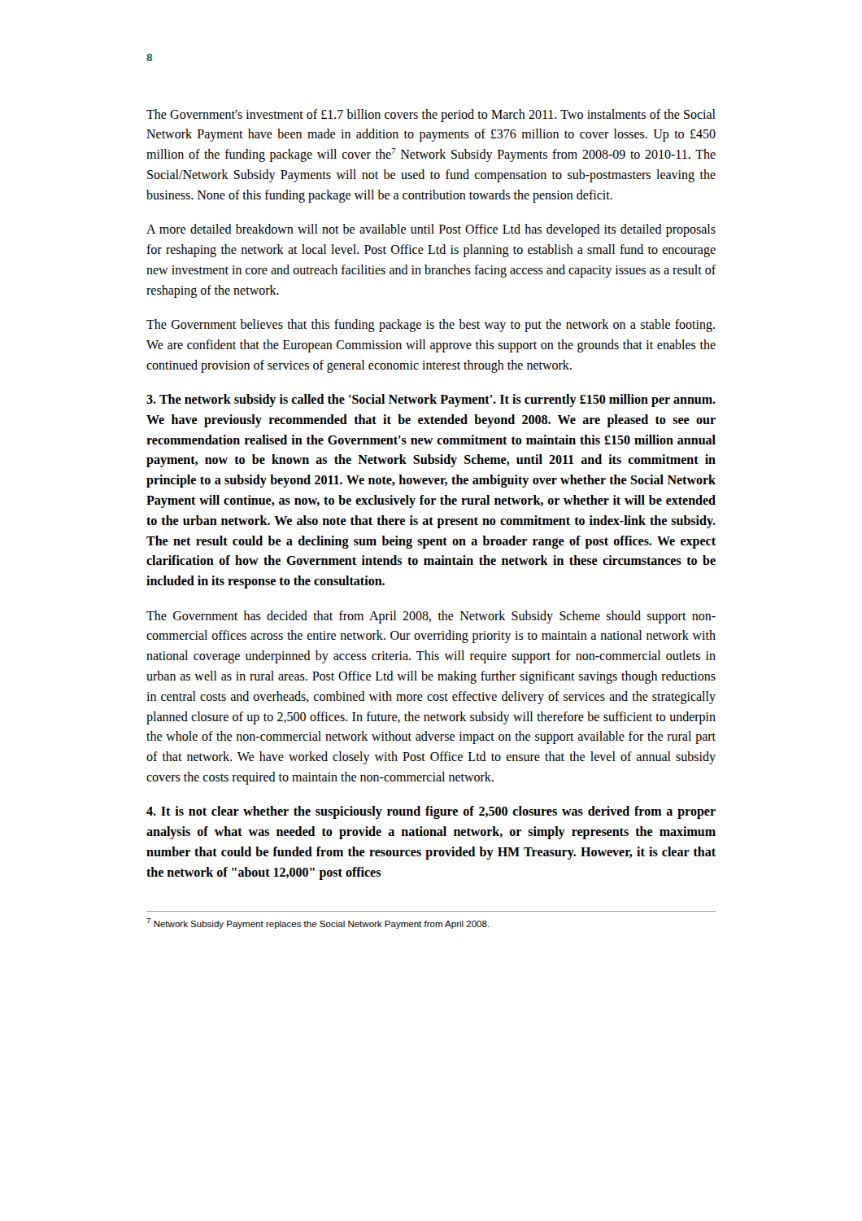8
The Government's investment of £1.7 billion covers the period to March 2011. Two instalments of the Social Network Payment have been made in addition to payments of £376 million to cover losses. Up to £450 million of the funding package will cover the7 Network Subsidy Payments from 2008-09 to 2010-11. The Social/Network Subsidy Payments will not be used to fund compensation to sub-postmasters leaving the business. None of this funding package will be a contribution towards the pension deficit.
A more detailed breakdown will not be available until Post Office Ltd has developed its detailed proposals for reshaping the network at local level. Post Office Ltd is planning to establish a small fund to encourage new investment in core and outreach facilities and in branches facing access and capacity issues as a result of reshaping of the network.
The Government believes that this funding package is the best way to put the network on a stable footing. We are confident that the European Commission will approve this support on the grounds that it enables the continued provision of services of general economic interest through the network.
3. The network subsidy is called the 'Social Network Payment'. It is currently £150 million per annum. We have previously recommended that it be extended beyond 2008. We are pleased to see our recommendation realised in the Government's new commitment to maintain this £150 million annual payment, now to be known as the Network Subsidy Scheme, until 2011 and its commitment in principle to a subsidy beyond 2011. We note, however, the ambiguity over whether the Social Network Payment will continue, as now, to be exclusively for the rural network, or whether it will be extended to the urban network. We also note that there is at present no commitment to index-link the subsidy. The net result could be a declining sum being spent on a broader range of post offices. We expect clarification of how the Government intends to maintain the network in these circumstances to be included in its response to the consultation.
The Government has decided that from April 2008, the Network Subsidy Scheme should support non-commercial offices across the entire network. Our overriding priority is to maintain a national network with national coverage underpinned by access criteria. This will require support for non-commercial outlets in urban as well as in rural areas. Post Office Ltd will be making further significant savings though reductions in central costs and overheads, combined with more cost effective delivery of services and the strategically planned closure of up to 2,500 offices. In future, the network subsidy will therefore be sufficient to underpin the whole of the non-commercial network without adverse impact on the support available for the rural part of that network. We have worked closely with Post Office Ltd to ensure that the level of annual subsidy covers the costs required to maintain the non-commercial network.
4. It is not clear whether the suspiciously round figure of 2,500 closures was derived from a proper analysis of what was needed to provide a national network, or simply represents the maximum number that could be funded from the resources provided by HM Treasury. However, it is clear that the network of "about 12,000" post offices
7 Network Subsidy Payment replaces the Social Network Payment from April 2008.